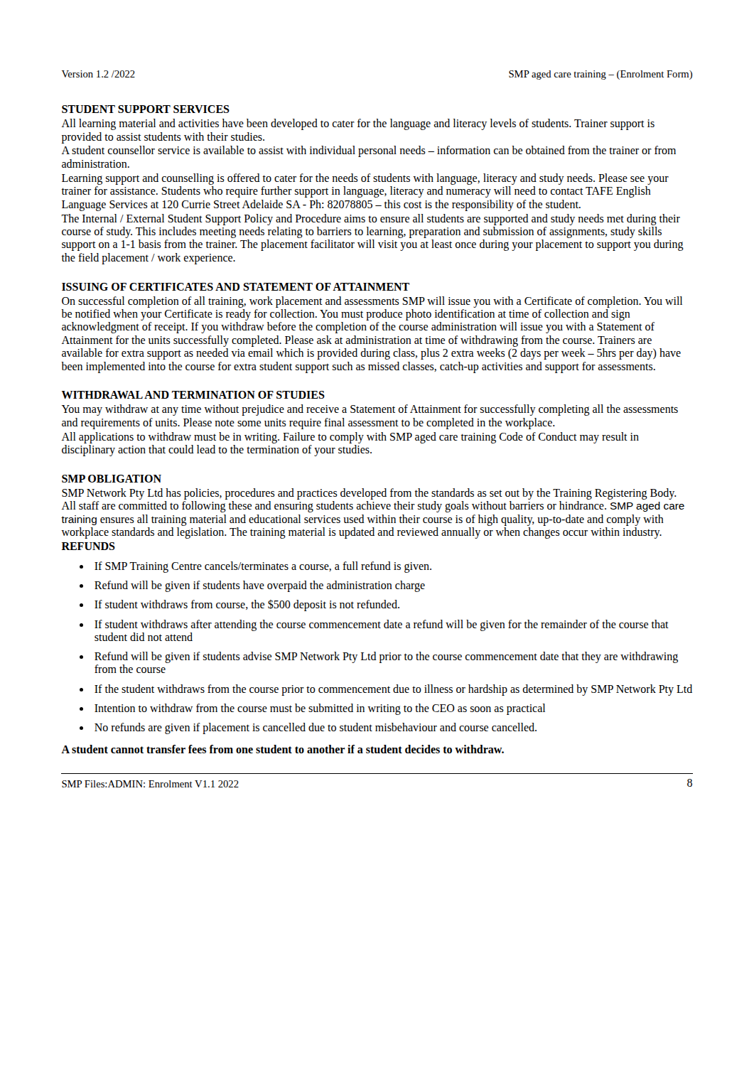Version 1.2 /2022 SMP aged care training – (Enrolment Form)
Student Support Services
All learning material and activities have been developed to cater for the language and literacy levels of students. Trainer support is provided to assist students with their studies.
A student counsellor service is available to assist with individual personal needs – information can be obtained from the trainer or from administration.
Learning support and counselling is offered to cater for the needs of students with language, literacy and study needs. Please see your trainer for assistance. Students who require further support in language, literacy and numeracy will need to contact TAFE English Language Services at 120 Currie Street Adelaide SA - Ph: 82078805 – this cost is the responsibility of the student.
The Internal / External Student Support Policy and Procedure aims to ensure all students are supported and study needs met during their course of study. This includes meeting needs relating to barriers to learning, preparation and submission of assignments, study skills support on a 1-1 basis from the trainer. The placement facilitator will visit you at least once during your placement to support you during the field placement / work experience.
Issuing of Certificates and Statement of Attainment
On successful completion of all training, work placement and assessments SMP will issue you with a Certificate of completion. You will be notified when your Certificate is ready for collection. You must produce photo identification at time of collection and sign acknowledgment of receipt. If you withdraw before the completion of the course administration will issue you with a Statement of Attainment for the units successfully completed. Please ask at administration at time of withdrawing from the course. Trainers are available for extra support as needed via email which is provided during class, plus 2 extra weeks (2 days per week – 5hrs per day) have been implemented into the course for extra student support such as missed classes, catch-up activities and support for assessments.
Withdrawal and Termination of Studies
You may withdraw at any time without prejudice and receive a Statement of Attainment for successfully completing all the assessments and requirements of units. Please note some units require final assessment to be completed in the workplace.
All applications to withdraw must be in writing. Failure to comply with SMP aged care training Code of Conduct may result in disciplinary action that could lead to the termination of your studies.
SMP Obligation
SMP Network Pty Ltd has policies, procedures and practices developed from the standards as set out by the Training Registering Body. All staff are committed to following these and ensuring students achieve their study goals without barriers or hindrance. SMP aged care training ensures all training material and educational services used within their course is of high quality, up-to-date and comply with workplace standards and legislation. The training material is updated and reviewed annually or when changes occur within industry.
Refunds
If SMP Training Centre cancels/terminates a course, a full refund is given.
Refund will be given if students have overpaid the administration charge
If student withdraws from course, the $500 deposit is not refunded.
If student withdraws after attending the course commencement date a refund will be given for the remainder of the course that student did not attend
Refund will be given if students advise SMP Network Pty Ltd prior to the course commencement date that they are withdrawing from the course
If the student withdraws from the course prior to commencement due to illness or hardship as determined by SMP Network Pty Ltd
Intention to withdraw from the course must be submitted in writing to the CEO as soon as practical
No refunds are given if placement is cancelled due to student misbehaviour and course cancelled.
A student cannot transfer fees from one student to another if a student decides to withdraw.
SMP Files:ADMIN: Enrolment V1.1 2022 8